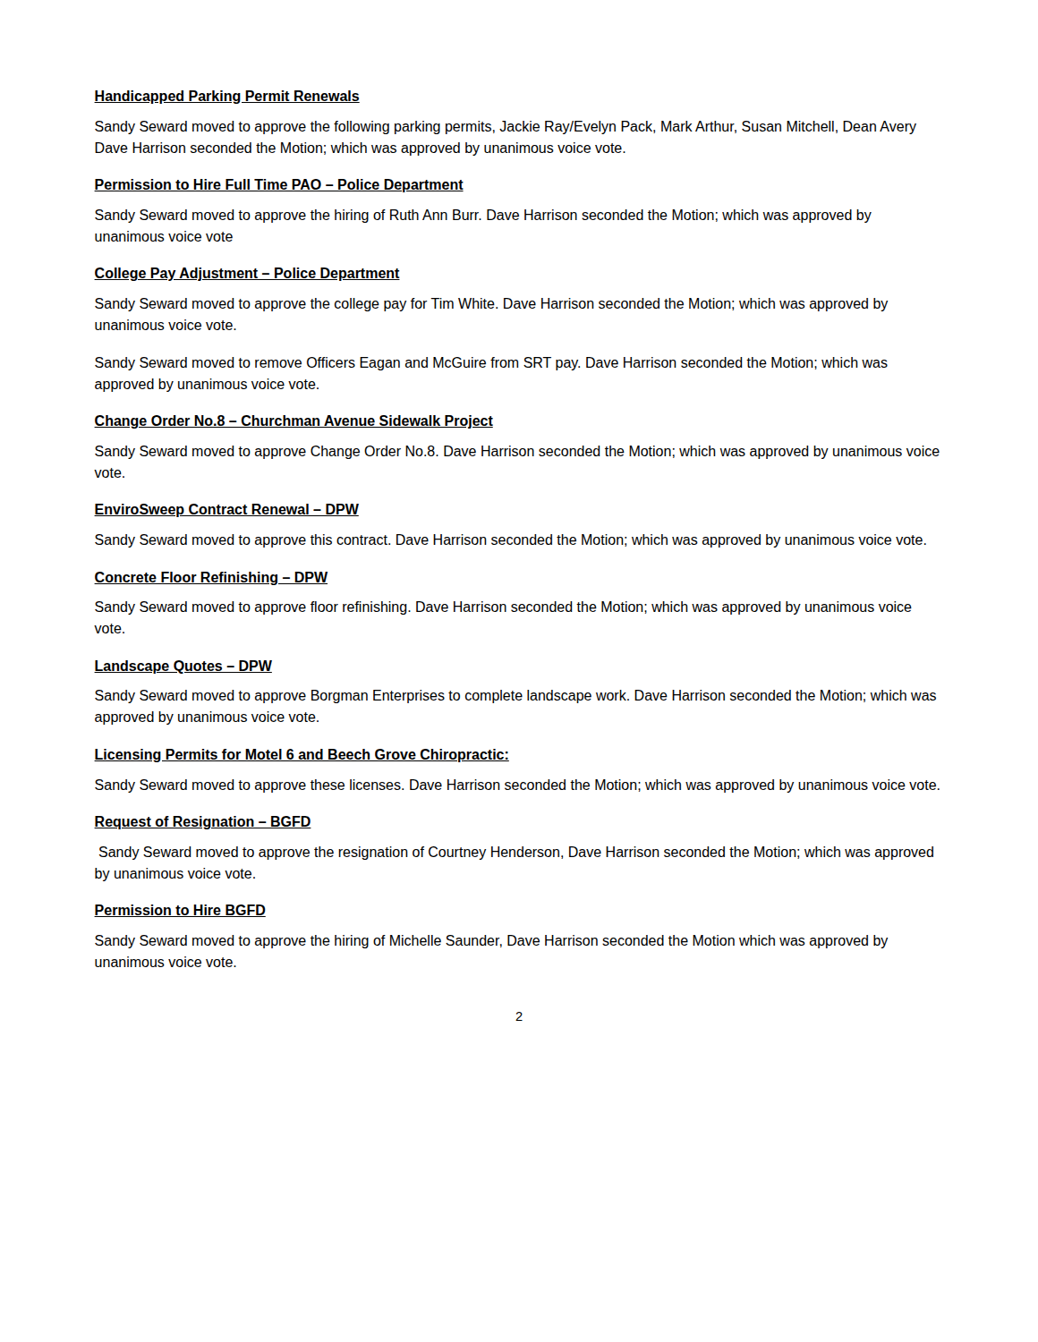Handicapped Parking Permit Renewals
Sandy Seward moved to approve the following parking permits, Jackie Ray/Evelyn Pack, Mark Arthur, Susan Mitchell, Dean Avery Dave Harrison seconded the Motion; which was approved by unanimous voice vote.
Permission to Hire Full Time PAO – Police Department
Sandy Seward moved to approve the hiring of Ruth Ann Burr. Dave Harrison seconded the Motion; which was approved by unanimous voice vote
College Pay Adjustment – Police Department
Sandy Seward moved to approve the college pay for Tim White. Dave Harrison seconded the Motion; which was approved by unanimous voice vote.
Sandy Seward moved to remove Officers Eagan and McGuire from SRT pay. Dave Harrison seconded the Motion; which was approved by unanimous voice vote.
Change Order No.8 – Churchman Avenue Sidewalk Project
Sandy Seward moved to approve Change Order No.8. Dave Harrison seconded the Motion; which was approved by unanimous voice vote.
EnviroSweep Contract Renewal – DPW
Sandy Seward moved to approve this contract. Dave Harrison seconded the Motion; which was approved by unanimous voice vote.
Concrete Floor Refinishing – DPW
Sandy Seward moved to approve floor refinishing. Dave Harrison seconded the Motion; which was approved by unanimous voice vote.
Landscape Quotes – DPW
Sandy Seward moved to approve Borgman Enterprises to complete landscape work. Dave Harrison seconded the Motion; which was approved by unanimous voice vote.
Licensing Permits for Motel 6 and Beech Grove Chiropractic:
Sandy Seward moved to approve these licenses. Dave Harrison seconded the Motion; which was approved by unanimous voice vote.
Request of Resignation – BGFD
Sandy Seward moved to approve the resignation of Courtney Henderson, Dave Harrison seconded the Motion; which was approved by unanimous voice vote.
Permission to Hire BGFD
Sandy Seward moved to approve the hiring of Michelle Saunder, Dave Harrison seconded the Motion which was approved by unanimous voice vote.
2